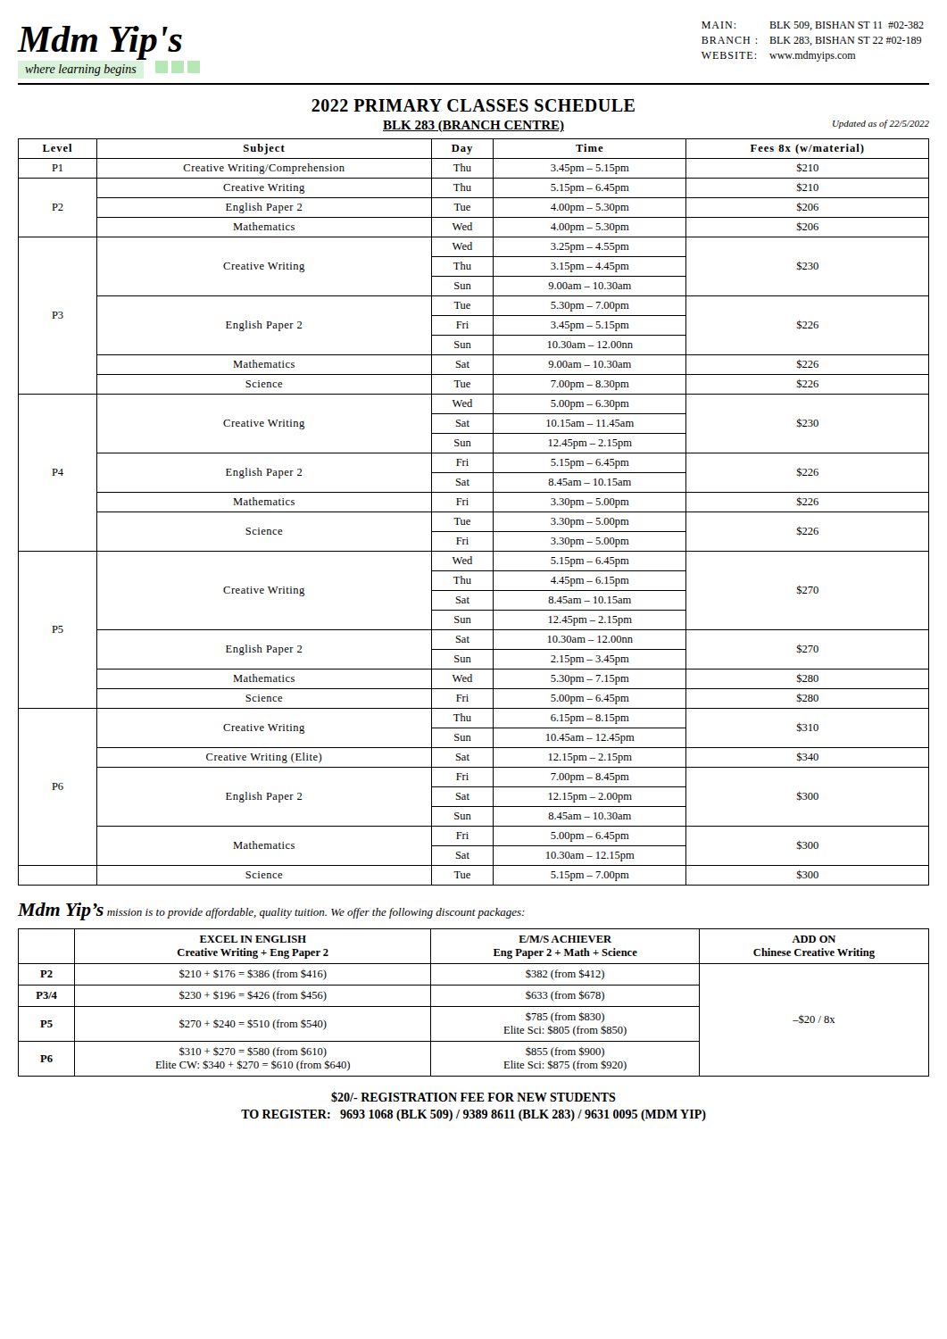Mdm Yip's
where learning begins
| MAIN: | BLK 509, BISHAN ST 11 #02-382 |
| BRANCH : | BLK 283, BISHAN ST 22 #02-189 |
| WEBSITE: | www.mdmyips.com |
2022 PRIMARY CLASSES SCHEDULE
BLK 283 (BRANCH CENTRE) Updated as of 22/5/2022
| Level | Subject | Day | Time | Fees 8x (w/material) |
| --- | --- | --- | --- | --- |
| P1 | Creative Writing/Comprehension | Thu | 3.45pm – 5.15pm | $210 |
| P2 | Creative Writing | Thu | 5.15pm – 6.45pm | $210 |
| English Paper 2 | Tue | 4.00pm – 5.30pm | $206 |
| Mathematics | Wed | 4.00pm – 5.30pm | $206 |
| P3 | Creative Writing | Wed | 3.25pm – 4.55pm | $230 |
| Thu | 3.15pm – 4.45pm |
| Sun | 9.00am – 10.30am |
| English Paper 2 | Tue | 5.30pm – 7.00pm | $226 |
| Fri | 3.45pm – 5.15pm |
| Sun | 10.30am – 12.00nn |
| Mathematics | Sat | 9.00am – 10.30am | $226 |
| Science | Tue | 7.00pm – 8.30pm | $226 |
| P4 | Creative Writing | Wed | 5.00pm – 6.30pm | $230 |
| Sat | 10.15am – 11.45am |
| Sun | 12.45pm – 2.15pm |
| English Paper 2 | Fri | 5.15pm – 6.45pm | $226 |
| Sat | 8.45am – 10.15am |
| Mathematics | Fri | 3.30pm – 5.00pm | $226 |
| Science | Tue | 3.30pm – 5.00pm | $226 |
| Fri | 3.30pm – 5.00pm |
| P5 | Creative Writing | Wed | 5.15pm – 6.45pm | $270 |
| Thu | 4.45pm – 6.15pm |
| Sat | 8.45am – 10.15am |
| Sun | 12.45pm – 2.15pm |
| English Paper 2 | Sat | 10.30am – 12.00nn | $270 |
| Sun | 2.15pm – 3.45pm |
| Mathematics | Wed | 5.30pm – 7.15pm | $280 |
| Science | Fri | 5.00pm – 6.45pm | $280 |
| P6 | Creative Writing | Thu | 6.15pm – 8.15pm | $310 |
| Sun | 10.45am – 12.45pm |
| Creative Writing (Elite) | Sat | 12.15pm – 2.15pm | $340 |
| English Paper 2 | Fri | 7.00pm – 8.45pm | $300 |
| Sat | 12.15pm – 2.00pm |
| Sun | 8.45am – 10.30am |
| Mathematics | Fri | 5.00pm – 6.45pm | $300 |
| Sat | 10.30am – 12.15pm |
| | Science | Tue | 5.15pm – 7.00pm | $300 |
Mdm Yip’s mission is to provide affordable, quality tuition. We offer the following discount packages:
| | EXCEL IN ENGLISH Creative Writing + Eng Paper 2 | E/M/S ACHIEVER Eng Paper 2 + Math + Science | ADD ON Chinese Creative Writing |
| --- | --- | --- | --- |
| P2 | $210 + $176 = $386 (from $416) | $382 (from $412) | –$20 / 8x |
| P3/4 | $230 + $196 = $426 (from $456) | $633 (from $678) |
| P5 | $270 + $240 = $510 (from $540) | $785 (from $830) Elite Sci: $805 (from $850) |
| P6 | $310 + $270 = $580 (from $610) Elite CW: $340 + $270 = $610 (from $640) | $855 (from $900) Elite Sci: $875 (from $920) |
$20/- REGISTRATION FEE FOR NEW STUDENTS
TO REGISTER: 9693 1068 (BLK 509) / 9389 8611 (BLK 283) / 9631 0095 (MDM YIP)